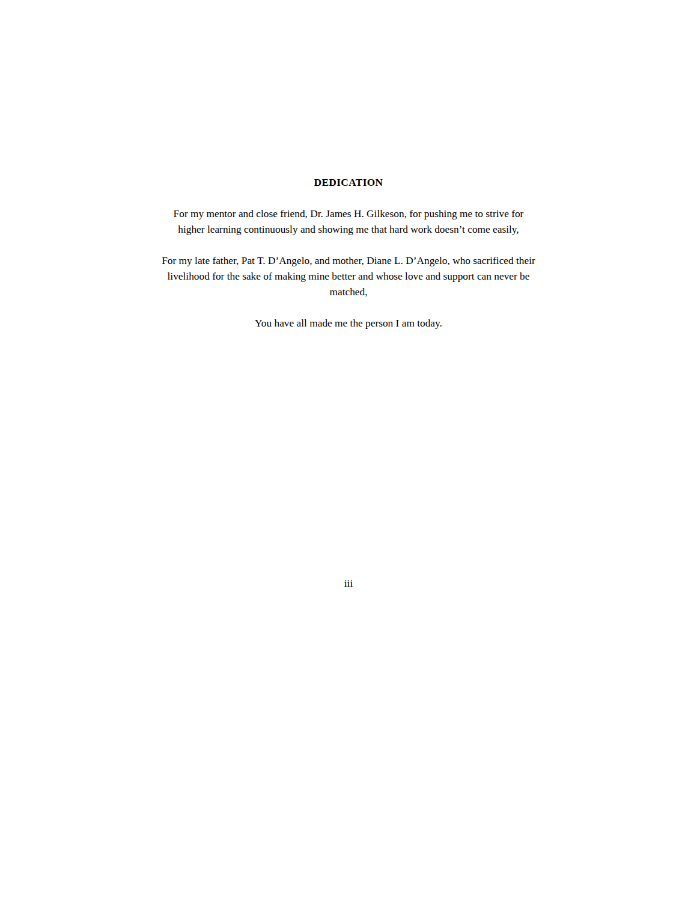DEDICATION
For my mentor and close friend, Dr. James H. Gilkeson, for pushing me to strive for higher learning continuously and showing me that hard work doesn’t come easily,
For my late father, Pat T. D’Angelo, and mother, Diane L. D’Angelo, who sacrificed their livelihood for the sake of making mine better and whose love and support can never be matched,
You have all made me the person I am today.
iii